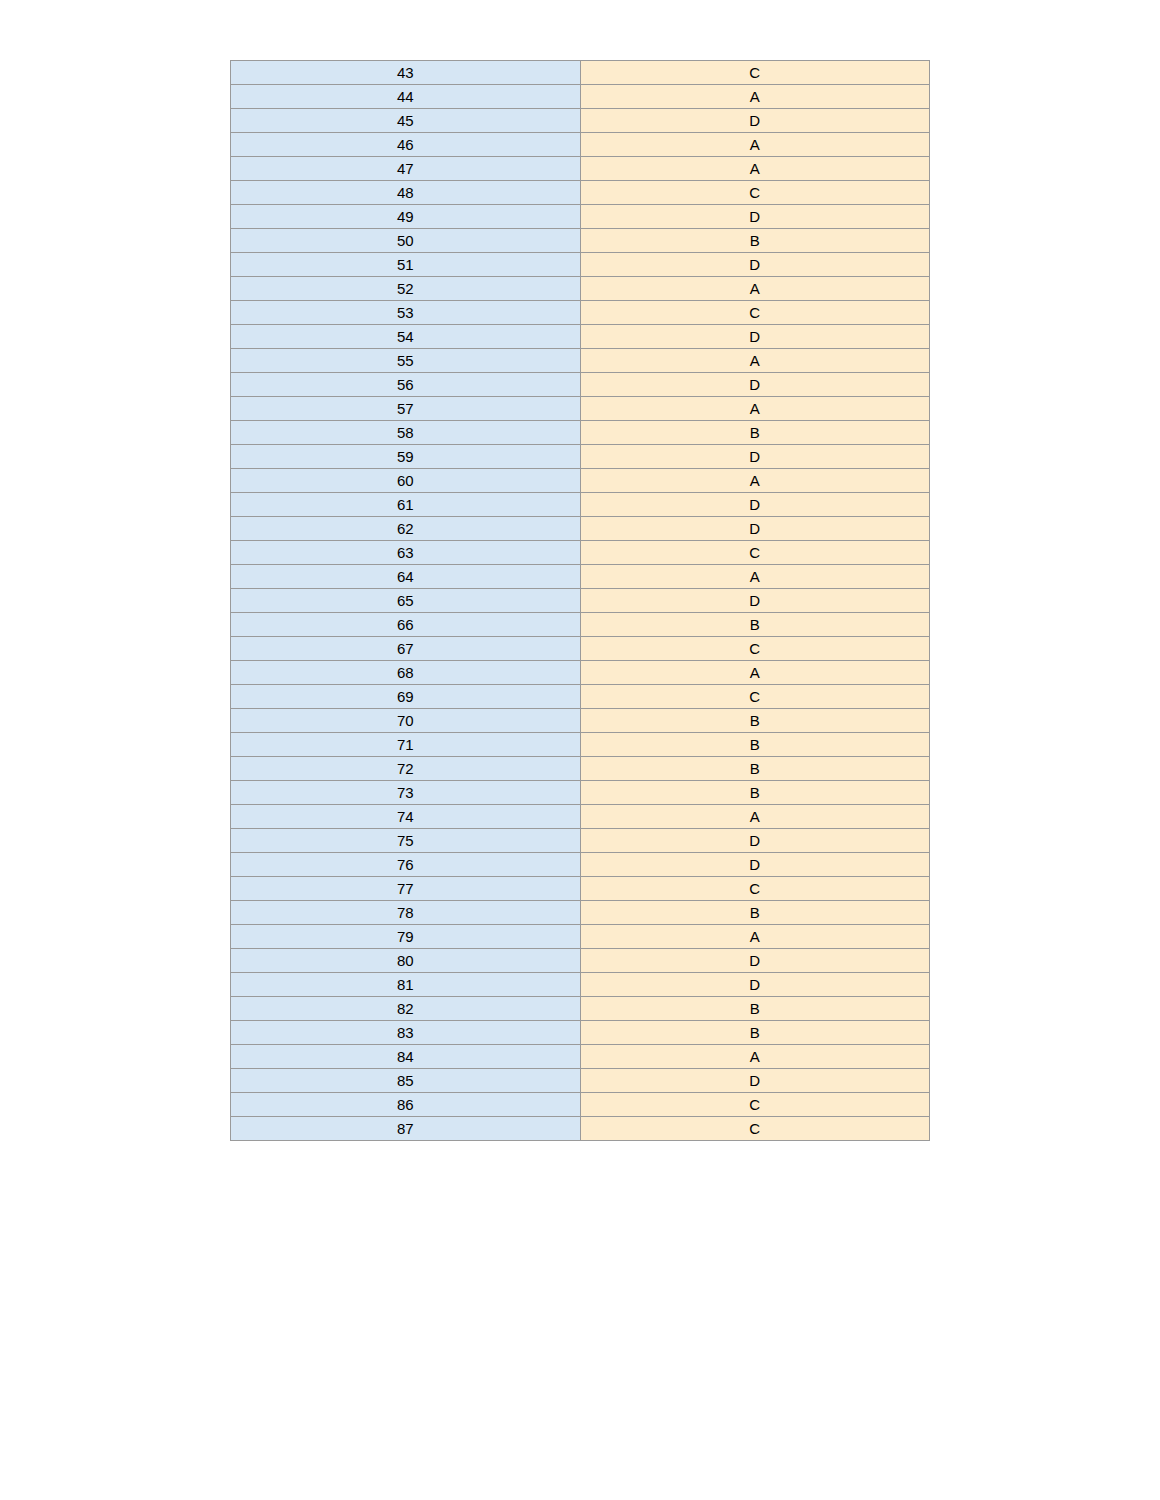| 43 | C |
| 44 | A |
| 45 | D |
| 46 | A |
| 47 | A |
| 48 | C |
| 49 | D |
| 50 | B |
| 51 | D |
| 52 | A |
| 53 | C |
| 54 | D |
| 55 | A |
| 56 | D |
| 57 | A |
| 58 | B |
| 59 | D |
| 60 | A |
| 61 | D |
| 62 | D |
| 63 | C |
| 64 | A |
| 65 | D |
| 66 | B |
| 67 | C |
| 68 | A |
| 69 | C |
| 70 | B |
| 71 | B |
| 72 | B |
| 73 | B |
| 74 | A |
| 75 | D |
| 76 | D |
| 77 | C |
| 78 | B |
| 79 | A |
| 80 | D |
| 81 | D |
| 82 | B |
| 83 | B |
| 84 | A |
| 85 | D |
| 86 | C |
| 87 | C |